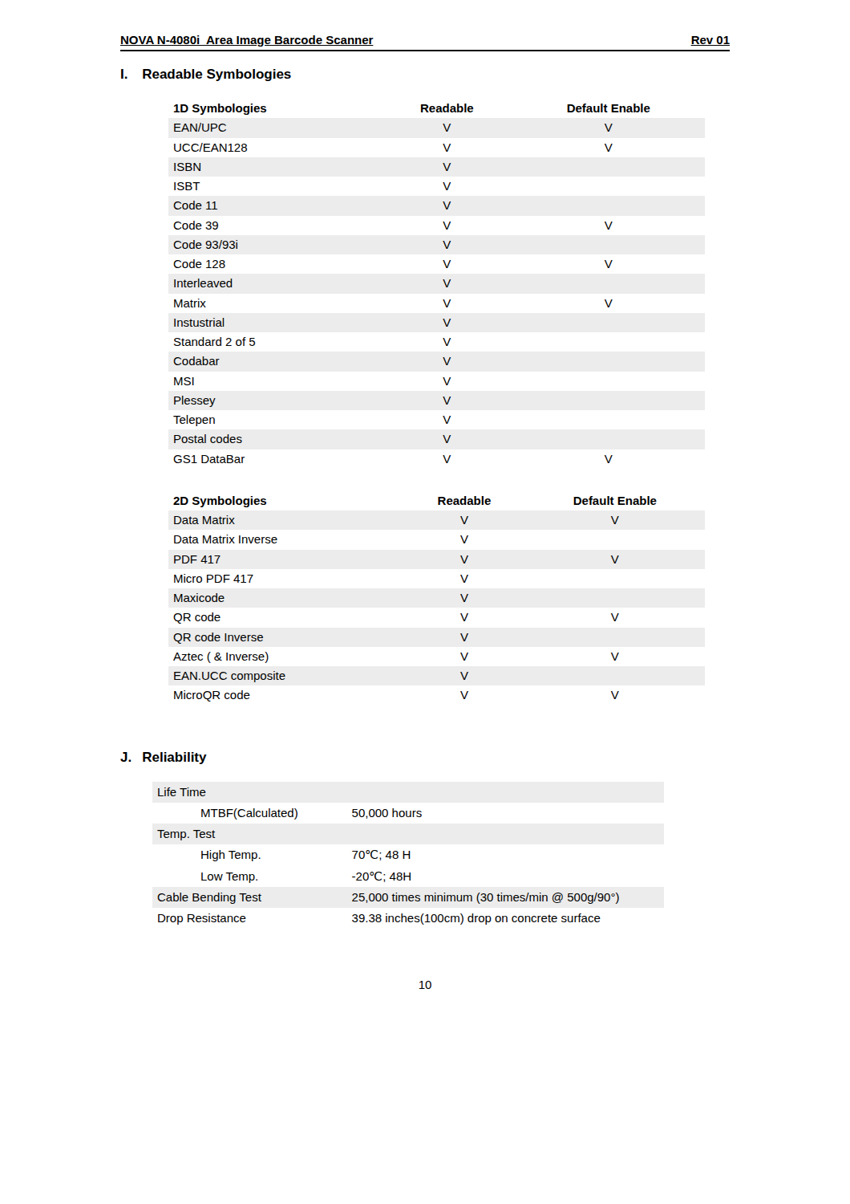NOVA N-4080i Area Image Barcode Scanner Rev 01
I. Readable Symbologies
| 1D Symbologies | Readable | Default Enable |
| --- | --- | --- |
| EAN/UPC | V | V |
| UCC/EAN128 | V | V |
| ISBN | V | |
| ISBT | V | |
| Code 11 | V | |
| Code 39 | V | V |
| Code 93/93i | V | |
| Code 128 | V | V |
| Interleaved | V | |
| Matrix | V | V |
| Instustrial | V | |
| Standard 2 of 5 | V | |
| Codabar | V | |
| MSI | V | |
| Plessey | V | |
| Telepen | V | |
| Postal codes | V | |
| GS1 DataBar | V | V |
| 2D Symbologies | Readable | Default Enable |
| --- | --- | --- |
| Data Matrix | V | V |
| Data Matrix Inverse | V | |
| PDF 417 | V | V |
| Micro PDF 417 | V | |
| Maxicode | V | |
| QR code | V | V |
| QR code Inverse | V | |
| Aztec ( & Inverse) | V | V |
| EAN.UCC composite | V | |
| MicroQR code | V | V |
J. Reliability
| Life Time | |
| MTBF(Calculated) | 50,000 hours |
| Temp. Test | |
| High Temp. | 70℃; 48 H |
| Low Temp. | -20℃; 48H |
| Cable Bending Test | 25,000 times minimum (30 times/min @ 500g/90°) |
| Drop Resistance | 39.38 inches(100cm) drop on concrete surface |
10